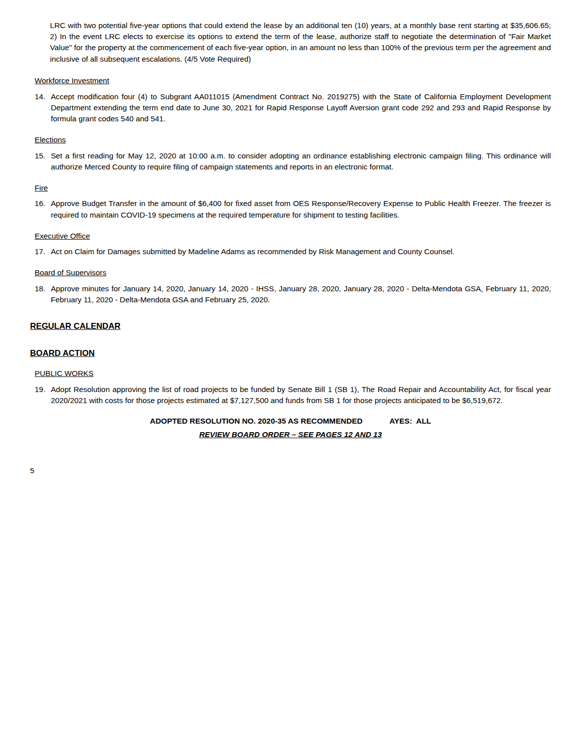LRC with two potential five-year options that could extend the lease by an additional ten (10) years, at a monthly base rent starting at $35,606.65; 2) In the event LRC elects to exercise its options to extend the term of the lease, authorize staff to negotiate the determination of "Fair Market Value" for the property at the commencement of each five-year option, in an amount no less than 100% of the previous term per the agreement and inclusive of all subsequent escalations. (4/5 Vote Required)
Workforce Investment
14.
Accept modification four (4) to Subgrant AA011015 (Amendment Contract No. 2019275) with the State of California Employment Development Department extending the term end date to June 30, 2021 for Rapid Response Layoff Aversion grant code 292 and 293 and Rapid Response by formula grant codes 540 and 541.
Elections
15.
Set a first reading for May 12, 2020 at 10:00 a.m. to consider adopting an ordinance establishing electronic campaign filing. This ordinance will authorize Merced County to require filing of campaign statements and reports in an electronic format.
Fire
16.
Approve Budget Transfer in the amount of $6,400 for fixed asset from OES Response/Recovery Expense to Public Health Freezer. The freezer is required to maintain COVID-19 specimens at the required temperature for shipment to testing facilities.
Executive Office
17.
Act on Claim for Damages submitted by Madeline Adams as recommended by Risk Management and County Counsel.
Board of Supervisors
18.
Approve minutes for January 14, 2020, January 14, 2020 - IHSS, January 28, 2020, January 28, 2020 - Delta-Mendota GSA, February 11, 2020, February 11, 2020 - Delta-Mendota GSA and February 25, 2020.
REGULAR CALENDAR
BOARD ACTION
PUBLIC WORKS
19.
Adopt Resolution approving the list of road projects to be funded by Senate Bill 1 (SB 1), The Road Repair and Accountability Act, for fiscal year 2020/2021 with costs for those projects estimated at $7,127,500 and funds from SB 1 for those projects anticipated to be $6,519,672.
ADOPTED RESOLUTION NO. 2020-35 AS RECOMMENDED AYES: ALL
REVIEW BOARD ORDER – SEE PAGES 12 AND 13
5